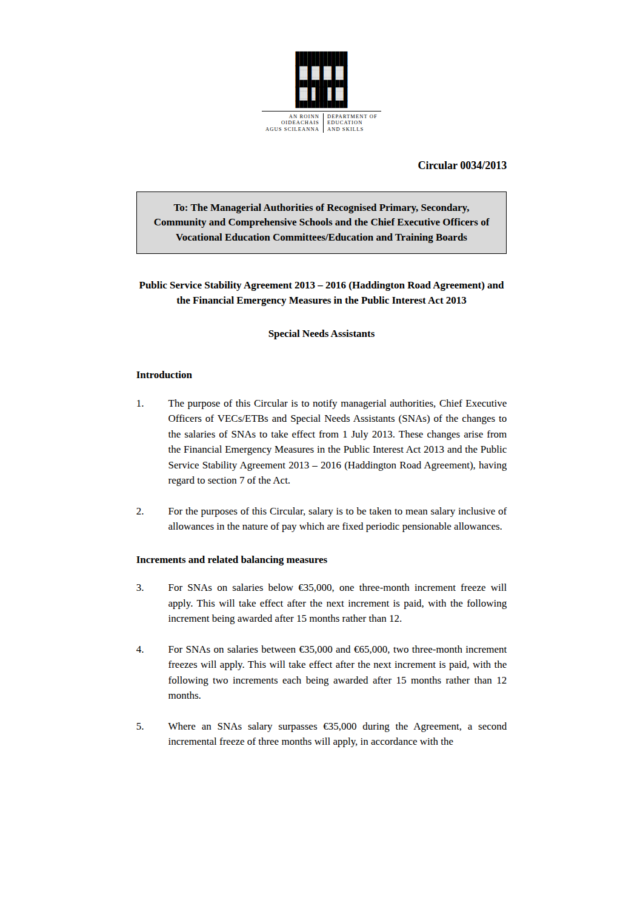█████████████ █████████████ █░░█░░█░░█░░█ █░░█░░█░░█░░█ █████████████ █░░█░███░█░░█ █░░█░███░█░░█ █████████████
| AN ROINN OIDEACHAIS AGUS SCILEANNA | DEPARTMENT OF EDUCATION AND SKILLS |
Circular 0034/2013
To: The Managerial Authorities of Recognised Primary, Secondary, Community and Comprehensive Schools and the Chief Executive Officers of Vocational Education Committees/Education and Training Boards
Public Service Stability Agreement 2013 – 2016 (Haddington Road Agreement) and the Financial Emergency Measures in the Public Interest Act 2013
Special Needs Assistants
Introduction
1. The purpose of this Circular is to notify managerial authorities, Chief Executive Officers of VECs/ETBs and Special Needs Assistants (SNAs) of the changes to the salaries of SNAs to take effect from 1 July 2013. These changes arise from the Financial Emergency Measures in the Public Interest Act 2013 and the Public Service Stability Agreement 2013 – 2016 (Haddington Road Agreement), having regard to section 7 of the Act.
2. For the purposes of this Circular, salary is to be taken to mean salary inclusive of allowances in the nature of pay which are fixed periodic pensionable allowances.
Increments and related balancing measures
3. For SNAs on salaries below €35,000, one three-month increment freeze will apply. This will take effect after the next increment is paid, with the following increment being awarded after 15 months rather than 12.
4. For SNAs on salaries between €35,000 and €65,000, two three-month increment freezes will apply. This will take effect after the next increment is paid, with the following two increments each being awarded after 15 months rather than 12 months.
5. Where an SNAs salary surpasses €35,000 during the Agreement, a second incremental freeze of three months will apply, in accordance with the